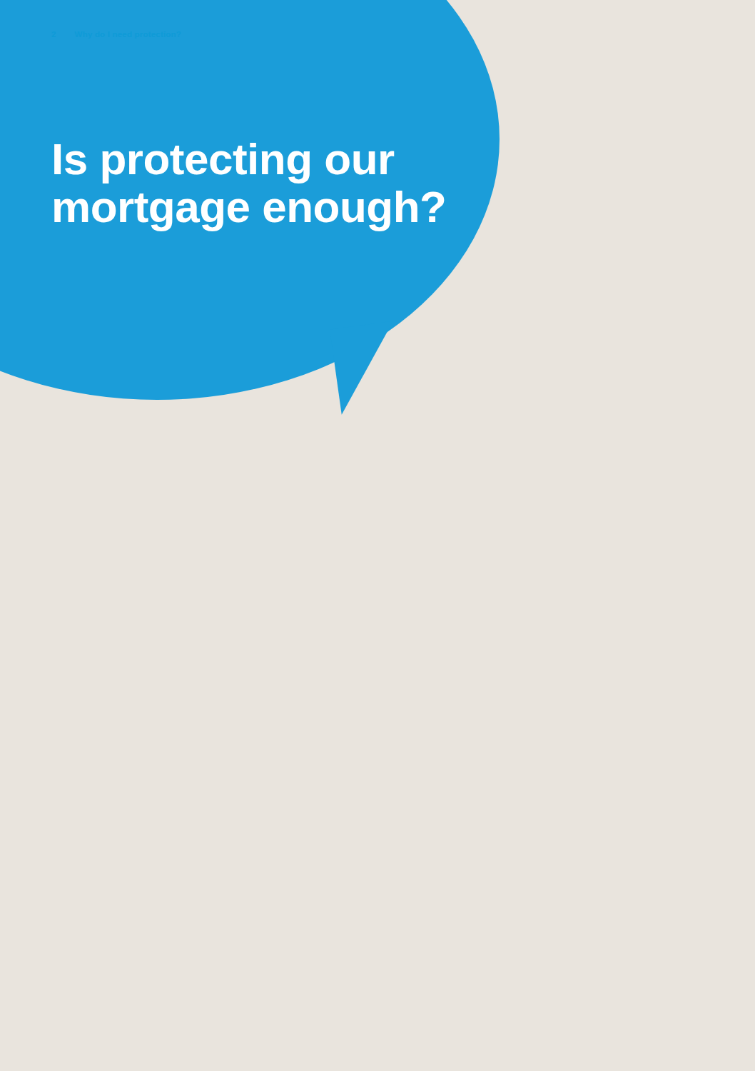2 Why do I need protection?
Is protecting our mortgage enough?